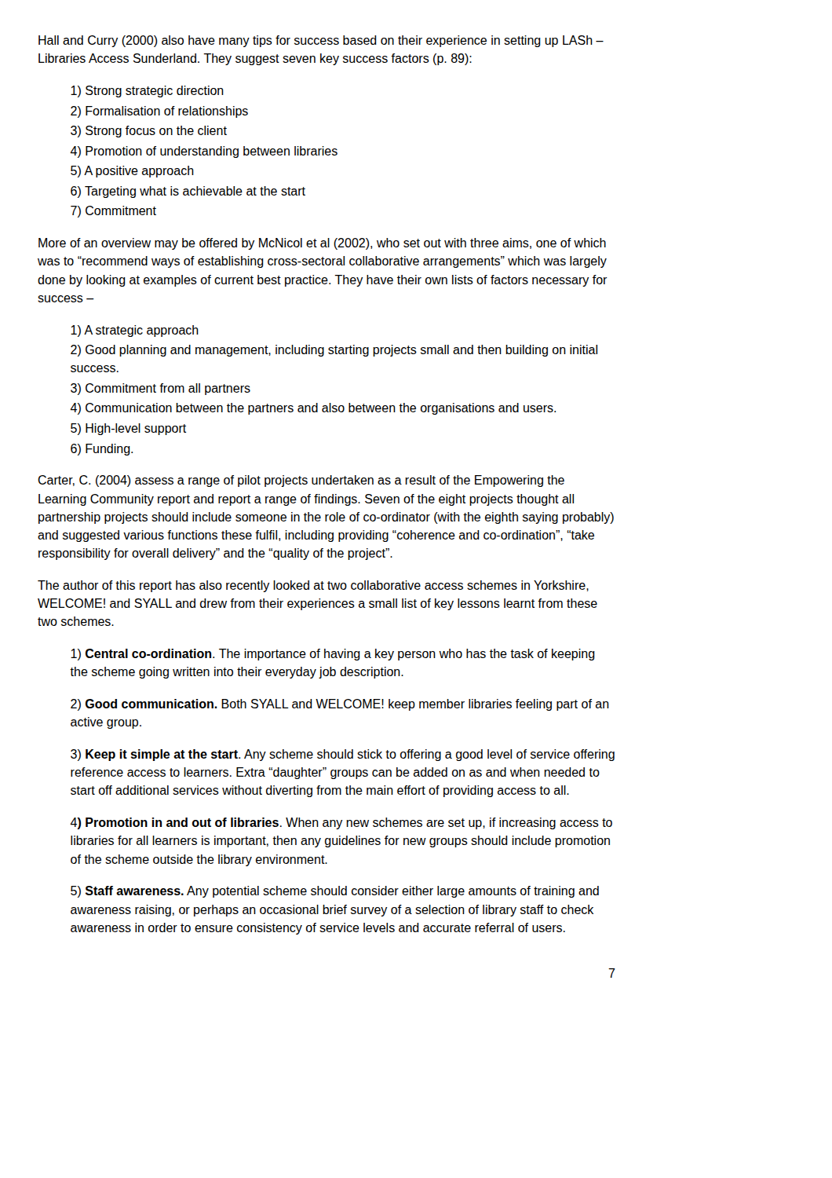Hall and Curry (2000) also have many tips for success based on their experience in setting up LASh – Libraries Access Sunderland. They suggest seven key success factors (p. 89):
1) Strong strategic direction
2) Formalisation of relationships
3) Strong focus on the client
4) Promotion of understanding between libraries
5) A positive approach
6) Targeting what is achievable at the start
7) Commitment
More of an overview may be offered by McNicol et al (2002), who set out with three aims, one of which was to “recommend ways of establishing cross-sectoral collaborative arrangements” which was largely done by looking at examples of current best practice. They have their own lists of factors necessary for success –
1) A strategic approach
2) Good planning and management, including starting projects small and then building on initial success.
3) Commitment from all partners
4) Communication between the partners and also between the organisations and users.
5) High-level support
6) Funding.
Carter, C. (2004) assess a range of pilot projects undertaken as a result of the Empowering the Learning Community report and report a range of findings. Seven of the eight projects thought all partnership projects should include someone in the role of co-ordinator (with the eighth saying probably) and suggested various functions these fulfil, including providing “coherence and co-ordination”, “take responsibility for overall delivery” and the “quality of the project”.
The author of this report has also recently looked at two collaborative access schemes in Yorkshire, WELCOME! and SYALL and drew from their experiences a small list of key lessons learnt from these two schemes.
1) Central co-ordination. The importance of having a key person who has the task of keeping the scheme going written into their everyday job description.
2) Good communication. Both SYALL and WELCOME! keep member libraries feeling part of an active group.
3) Keep it simple at the start. Any scheme should stick to offering a good level of service offering reference access to learners. Extra “daughter” groups can be added on as and when needed to start off additional services without diverting from the main effort of providing access to all.
4) Promotion in and out of libraries. When any new schemes are set up, if increasing access to libraries for all learners is important, then any guidelines for new groups should include promotion of the scheme outside the library environment.
5) Staff awareness. Any potential scheme should consider either large amounts of training and awareness raising, or perhaps an occasional brief survey of a selection of library staff to check awareness in order to ensure consistency of service levels and accurate referral of users.
7